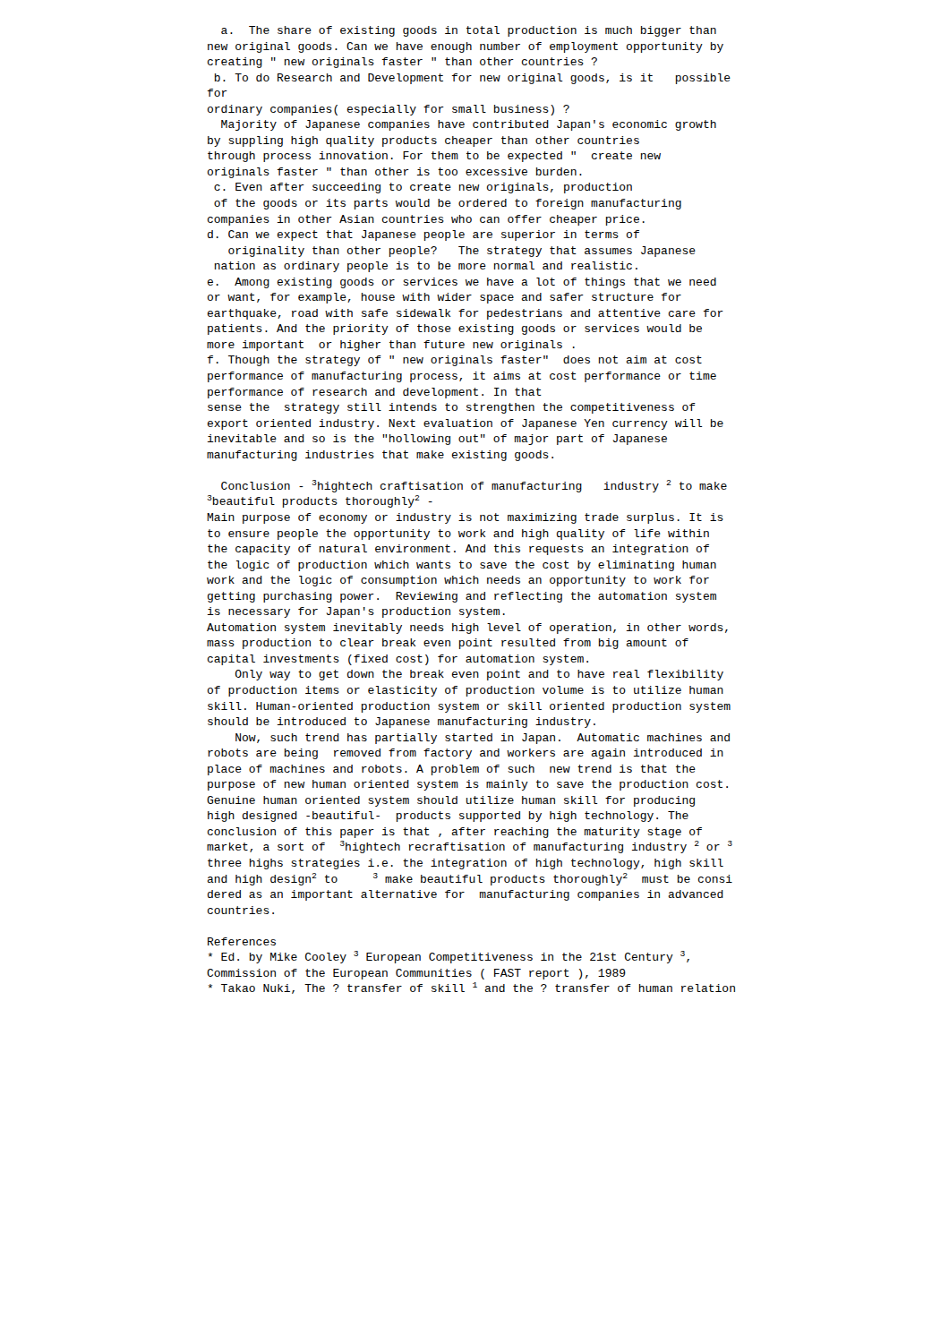a. The share of existing goods in total production is much bigger than new original goods. Can we have enough number of employment opportunity by creating " new originals faster " than other countries ?
b. To do Research and Development for new original goods, is it possible for ordinary companies( especially for small business) ?
Majority of Japanese companies have contributed Japan's economic growth by suppling high quality products cheaper than other countries through process innovation. For them to be expected " create new originals faster " than other is too excessive burden.
c. Even after succeeding to create new originals, production of the goods or its parts would be ordered to foreign manufacturing companies in other Asian countries who can offer cheaper price.
d. Can we expect that Japanese people are superior in terms of originality than other people? The strategy that assumes Japanese nation as ordinary people is to be more normal and realistic.
e. Among existing goods or services we have a lot of things that we need or want, for example, house with wider space and safer structure for earthquake, road with safe sidewalk for pedestrians and attentive care for patients. And the priority of those existing goods or services would be more important or higher than future new originals .
f. Though the strategy of " new originals faster" does not aim at cost performance of manufacturing process, it aims at cost performance or time performance of research and development. In that
sense the strategy still intends to strengthen the competitiveness of export oriented industry. Next evaluation of Japanese Yen currency will be inevitable and so is the "hollowing out" of major part of Japanese manufacturing industries that make existing goods.
Conclusion - 3hightech craftisation of manufacturing industry 2 to make 3beautiful products thoroughly2 -
Main purpose of economy or industry is not maximizing trade surplus. It is to ensure people the opportunity to work and high quality of life within the capacity of natural environment. And this requests an integration of the logic of production which wants to save the cost by eliminating human work and the logic of consumption which needs an opportunity to work for getting purchasing power. Reviewing and reflecting the automation system is necessary for Japan's production system.
Automation system inevitably needs high level of operation, in other words, mass production to clear break even point resulted from big amount of capital investments (fixed cost) for automation system.
Only way to get down the break even point and to have real flexibility of production items or elasticity of production volume is to utilize human skill. Human-oriented production system or skill oriented production system should be introduced to Japanese manufacturing industry.
Now, such trend has partially started in Japan. Automatic machines and robots are being removed from factory and workers are again introduced in place of machines and robots. A problem of such new trend is that the purpose of new human oriented system is mainly to save the production cost. Genuine human oriented system should utilize human skill for producing high designed -beautiful- products supported by high technology. The conclusion of this paper is that , after reaching the maturity stage of market, a sort of 3hightech recraftisation of manufacturing industry 2 or 3 three highs strategies i.e. the integration of high technology, high skill and high design2 to 3 make beautiful products thoroughly2 must be consi dered as an important alternative for manufacturing companies in advanced countries.
References
* Ed. by Mike Cooley 3 European Competitiveness in the 21st Century 3, Commission of the European Communities ( FAST report ), 1989
* Takao Nuki, The ? transfer of skill 1 and the ? transfer of human relation